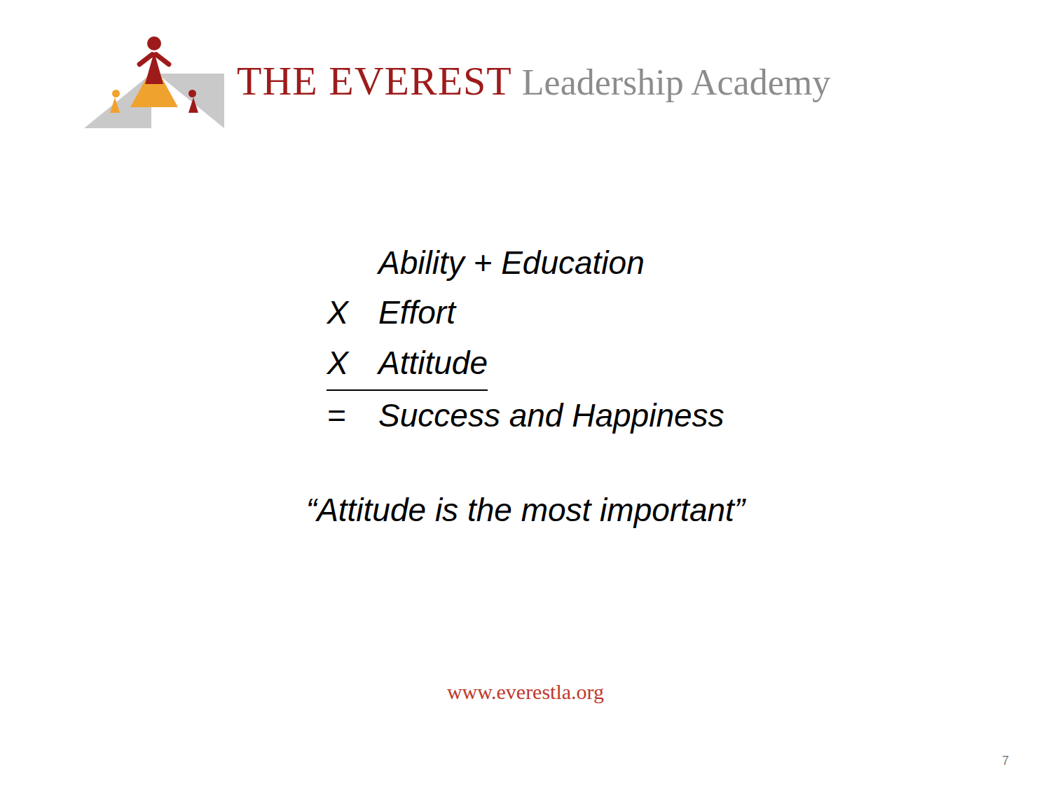THE EVEREST Leadership Academy
Ability + Education XEffort XAttitude =Success and Happiness
“Attitude is the most important”
www.everestla.org
7